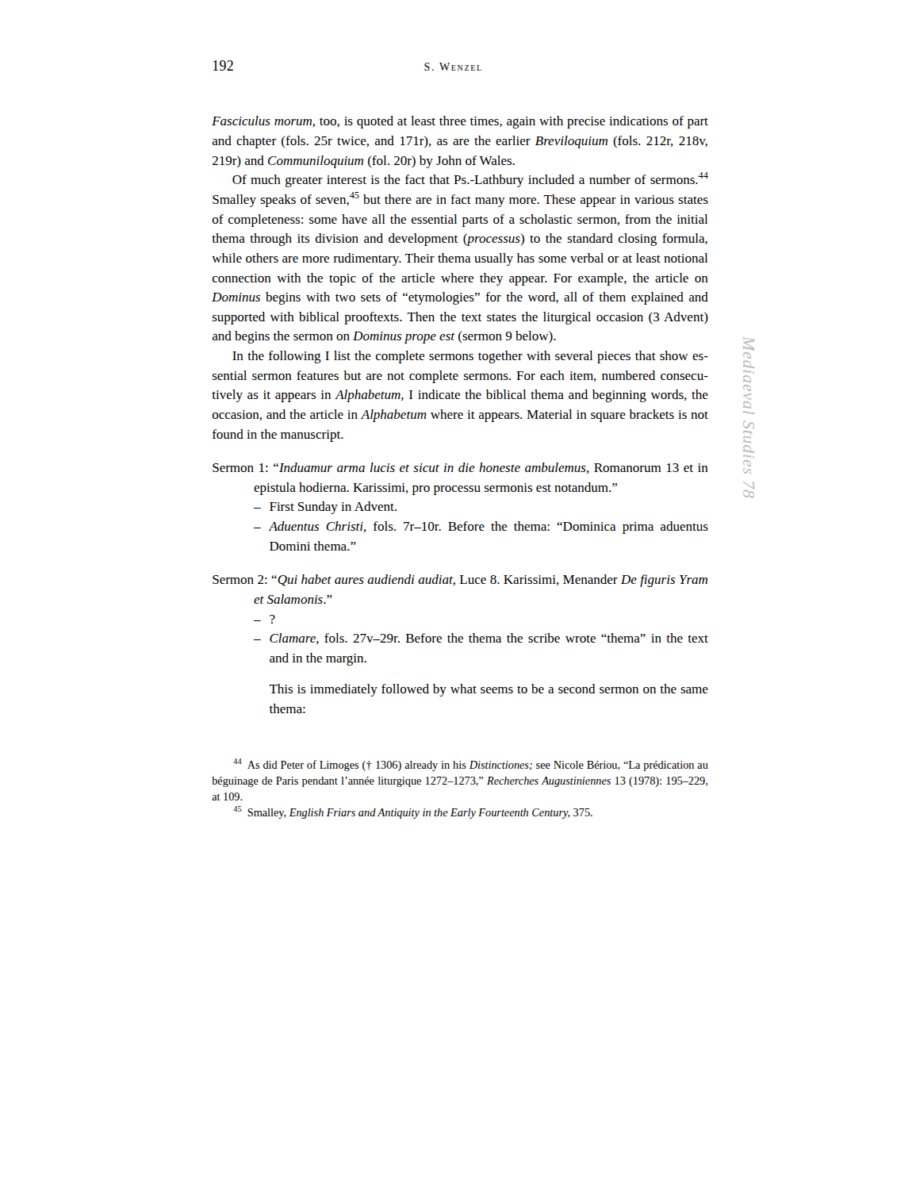192 S. Wenzel
Mediaeval Studies 78
Fasciculus morum, too, is quoted at least three times, again with precise indications of part and chapter (fols. 25r twice, and 171r), as are the earlier Breviloquium (fols. 212r, 218v, 219r) and Communiloquium (fol. 20r) by John of Wales.
Of much greater interest is the fact that Ps.-Lathbury included a number of sermons.44 Smalley speaks of seven,45 but there are in fact many more. These appear in various states of completeness: some have all the essential parts of a scholastic sermon, from the initial thema through its division and development (processus) to the standard closing formula, while others are more rudimentary. Their thema usually has some verbal or at least notional connection with the topic of the article where they appear. For example, the article on Dominus begins with two sets of “etymologies” for the word, all of them explained and supported with biblical prooftexts. Then the text states the liturgical occasion (3 Advent) and begins the sermon on Dominus prope est (sermon 9 below).
In the following I list the complete sermons together with several pieces that show essential sermon features but are not complete sermons. For each item, numbered consecutively as it appears in Alphabetum, I indicate the biblical thema and beginning words, the occasion, and the article in Alphabetum where it appears. Material in square brackets is not found in the manuscript.
Sermon 1: “Induamur arma lucis et sicut in die honeste ambulemus, Romanorum 13 et in epistula hodierna. Karissimi, pro processu sermonis est notandum.”
First Sunday in Advent.
Aduentus Christi, fols. 7r–10r. Before the thema: “Dominica prima aduentus Domini thema.”
Sermon 2: “Qui habet aures audiendi audiat, Luce 8. Karissimi, Menander De figuris Yram et Salamonis.”
?
Clamare, fols. 27v–29r. Before the thema the scribe wrote “thema” in the text and in the margin.
This is immediately followed by what seems to be a second sermon on the same thema:
44 As did Peter of Limoges († 1306) already in his Distinctiones; see Nicole Bériou, “La prédication au béguinage de Paris pendant l’année liturgique 1272–1273,” Recherches Augustiniennes 13 (1978): 195–229, at 109.
45 Smalley, English Friars and Antiquity in the Early Fourteenth Century, 375.